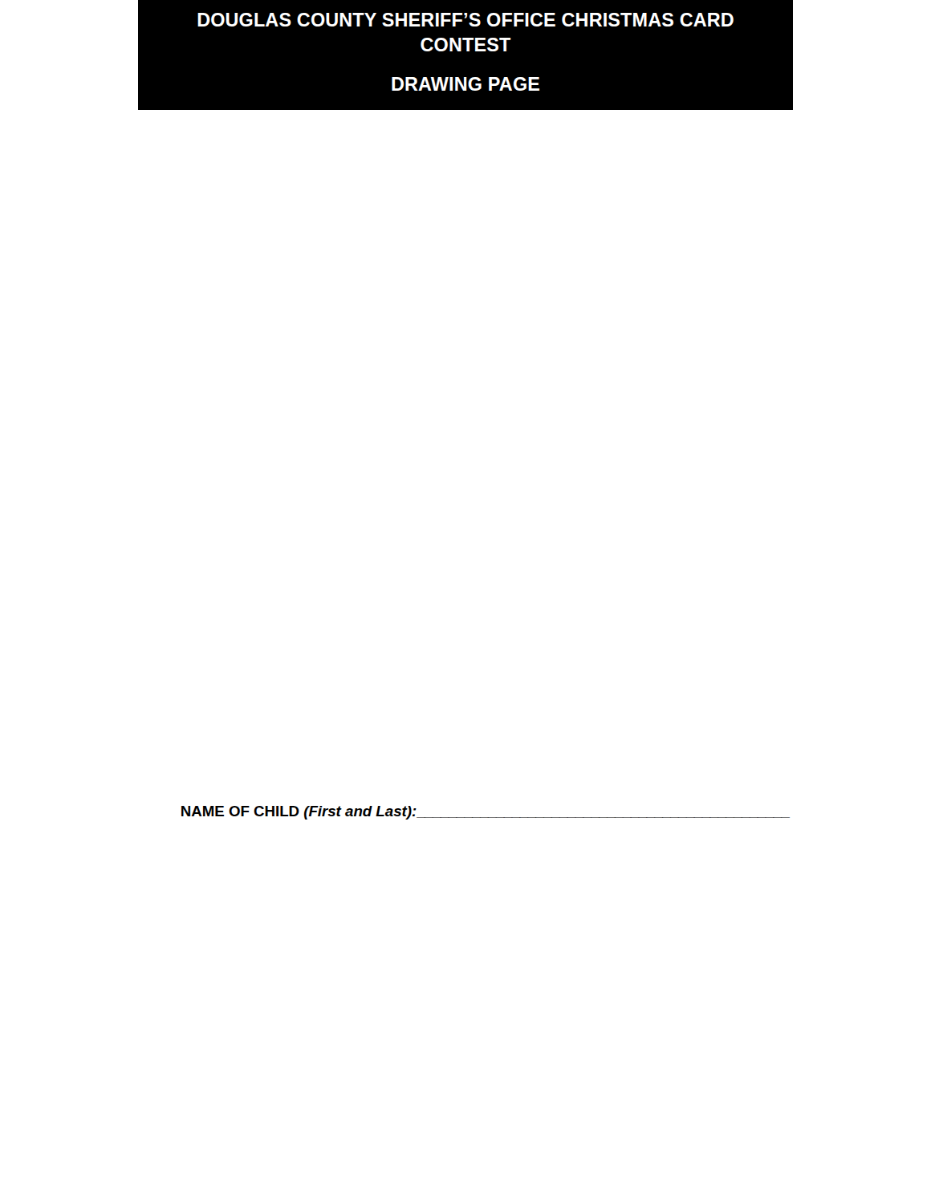DOUGLAS COUNTY SHERIFF’S OFFICE CHRISTMAS CARD CONTEST
DRAWING PAGE
NAME OF CHILD (First and Last):_______________________________________________